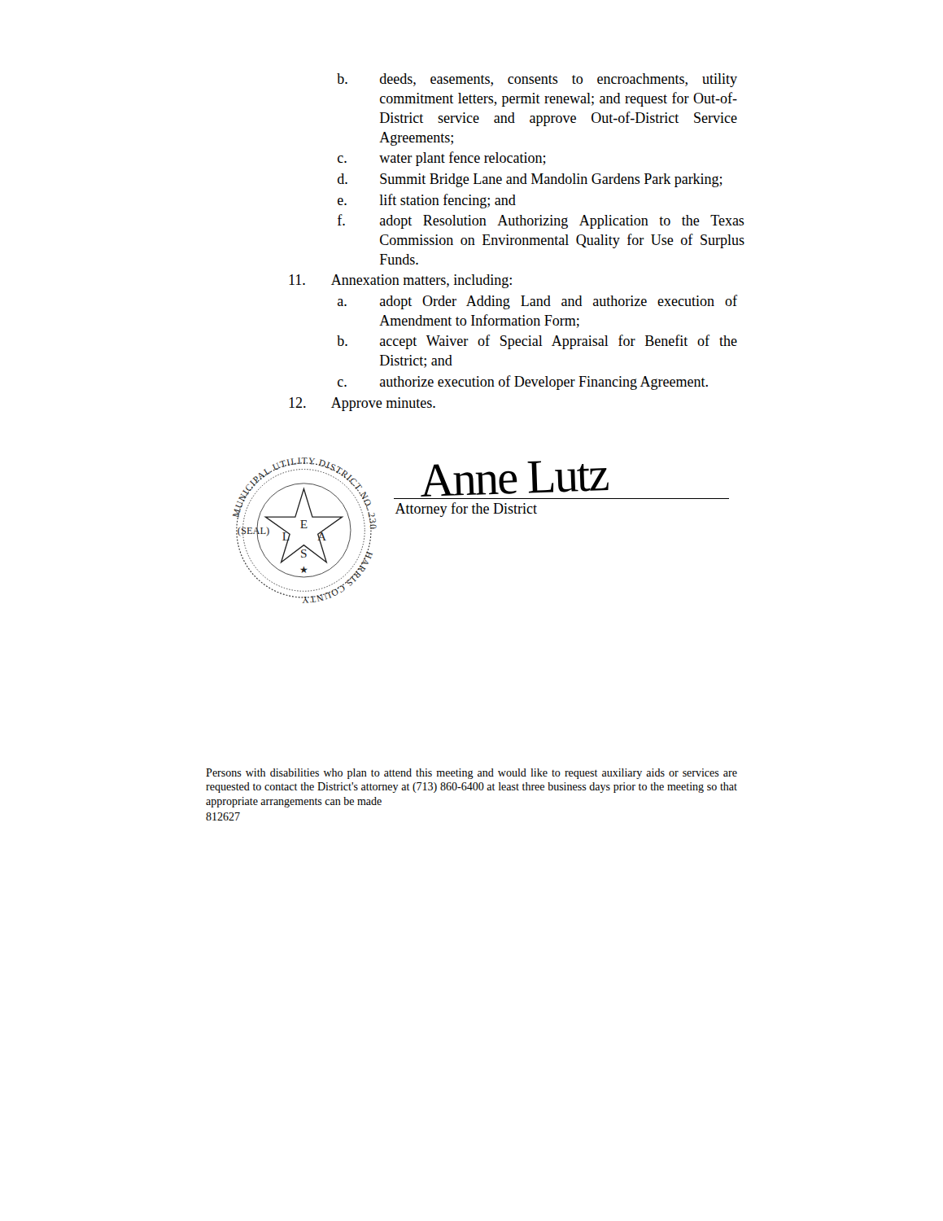b.
deeds, easements, consents to encroachments, utility commitment letters, permit renewal; and request for Out-of-District service and approve Out-of-District Service Agreements;
c.
water plant fence relocation;
d.
Summit Bridge Lane and Mandolin Gardens Park parking;
e.
lift station fencing; and
f.
adopt Resolution Authorizing Application to the Texas Commission on Environmental Quality for Use of Surplus Funds.
11.
Annexation matters, including:
a.
adopt Order Adding Land and authorize execution of Amendment to Information Form;
b.
accept Waiver of Special Appraisal for Benefit of the District; and
c.
authorize execution of Developer Financing Agreement.
12.
Approve minutes.
MUNICIPAL UTILITY DISTRICT NO. 230 HARRIS COUNTY E L A S ★ (SEAL)
Anne Lutz
Attorney for the District
Persons with disabilities who plan to attend this meeting and would like to request auxiliary aids or services are requested to contact the District's attorney at (713) 860-6400 at least three business days prior to the meeting so that appropriate arrangements can be made 812627